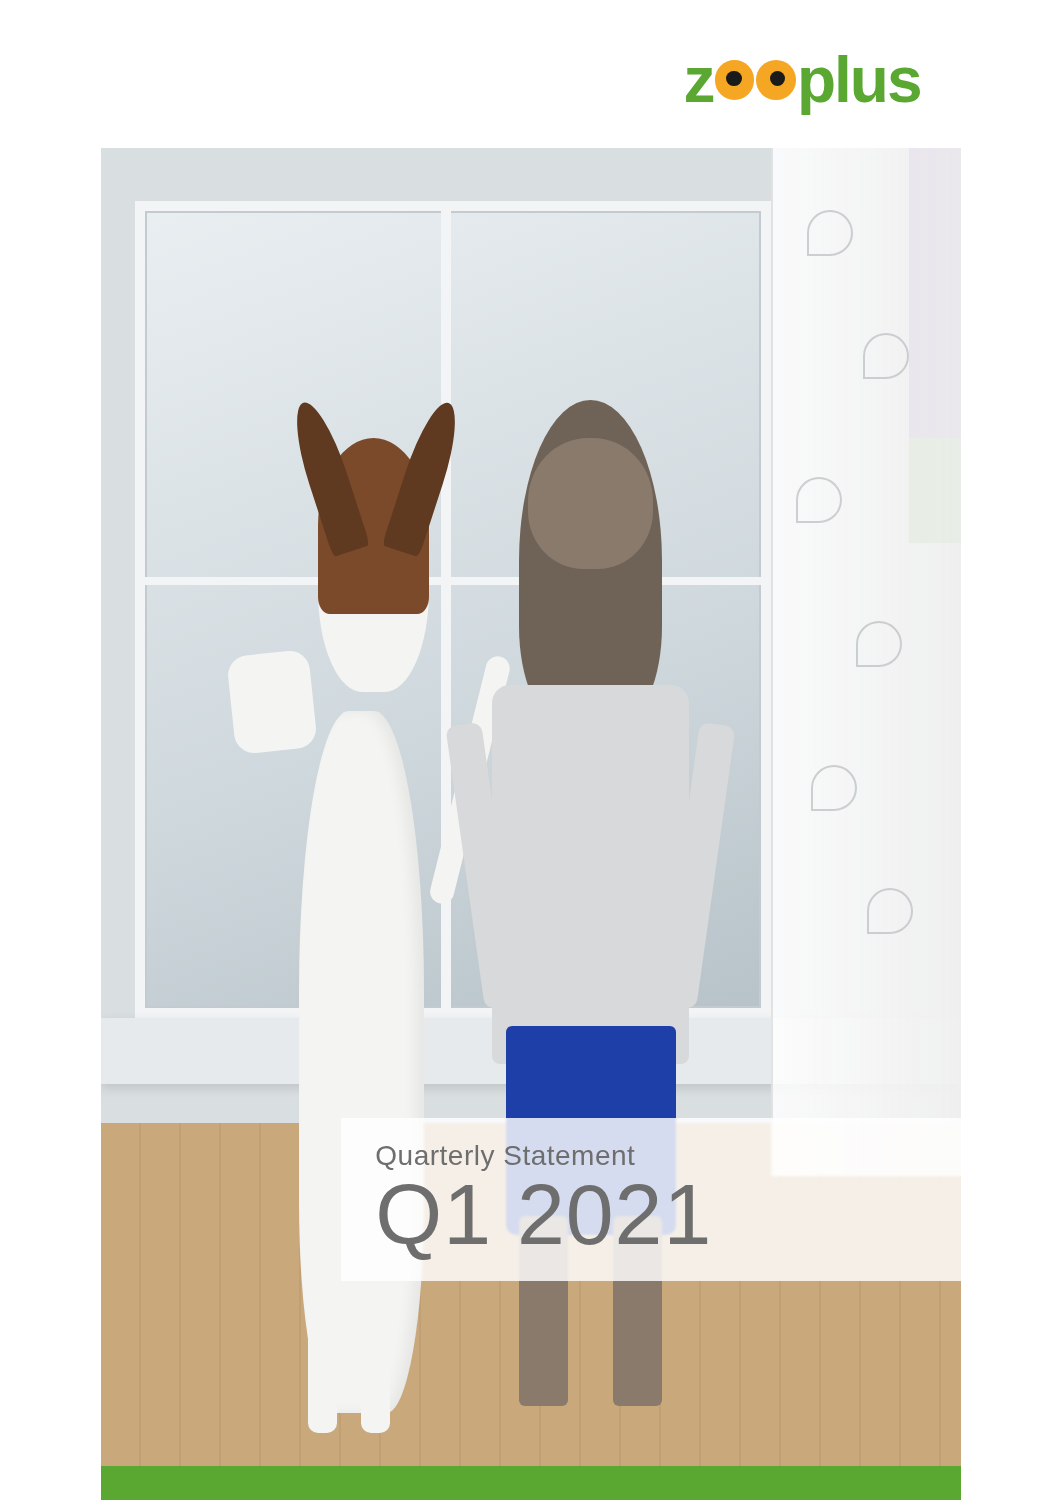z plus
Quarterly Statement
Q1 2021